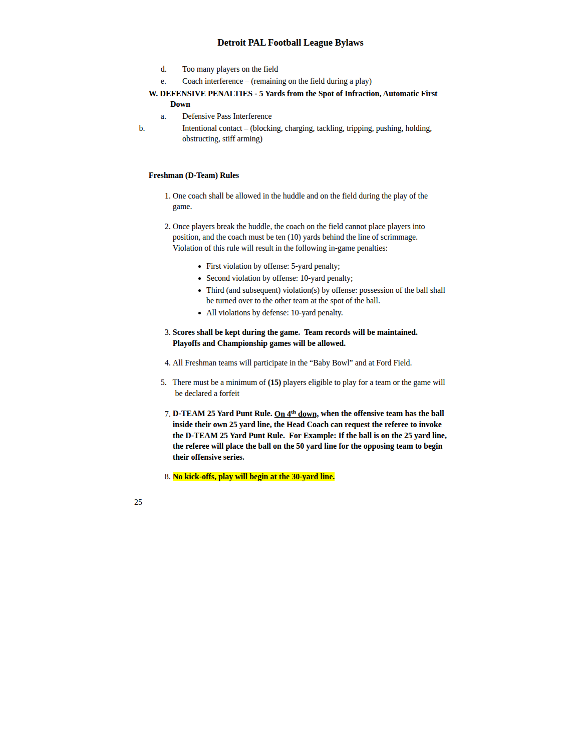Detroit PAL Football League Bylaws
d. Too many players on the field
e. Coach interference – (remaining on the field during a play)
W. DEFENSIVE PENALTIES - 5 Yards from the Spot of Infraction, Automatic First Down
a. Defensive Pass Interference
b. Intentional contact – (blocking, charging, tackling, tripping, pushing, holding, obstructing, stiff arming)
Freshman (D-Team) Rules
One coach shall be allowed in the huddle and on the field during the play of the game.
Once players break the huddle, the coach on the field cannot place players into position, and the coach must be ten (10) yards behind the line of scrimmage. Violation of this rule will result in the following in-game penalties:
First violation by offense: 5-yard penalty;
Second violation by offense: 10-yard penalty;
Third (and subsequent) violation(s) by offense: possession of the ball shall be turned over to the other team at the spot of the ball.
All violations by defense: 10-yard penalty.
Scores shall be kept during the game. Team records will be maintained. Playoffs and Championship games will be allowed.
All Freshman teams will participate in the “Baby Bowl” and at Ford Field.
5. There must be a minimum of (15) players eligible to play for a team or the game will be declared a forfeit
D-TEAM 25 Yard Punt Rule. On 4th down, when the offensive team has the ball inside their own 25 yard line, the Head Coach can request the referee to invoke the D-TEAM 25 Yard Punt Rule. For Example: If the ball is on the 25 yard line, the referee will place the ball on the 50 yard line for the opposing team to begin their offensive series.
No kick-offs, play will begin at the 30-yard line.
25